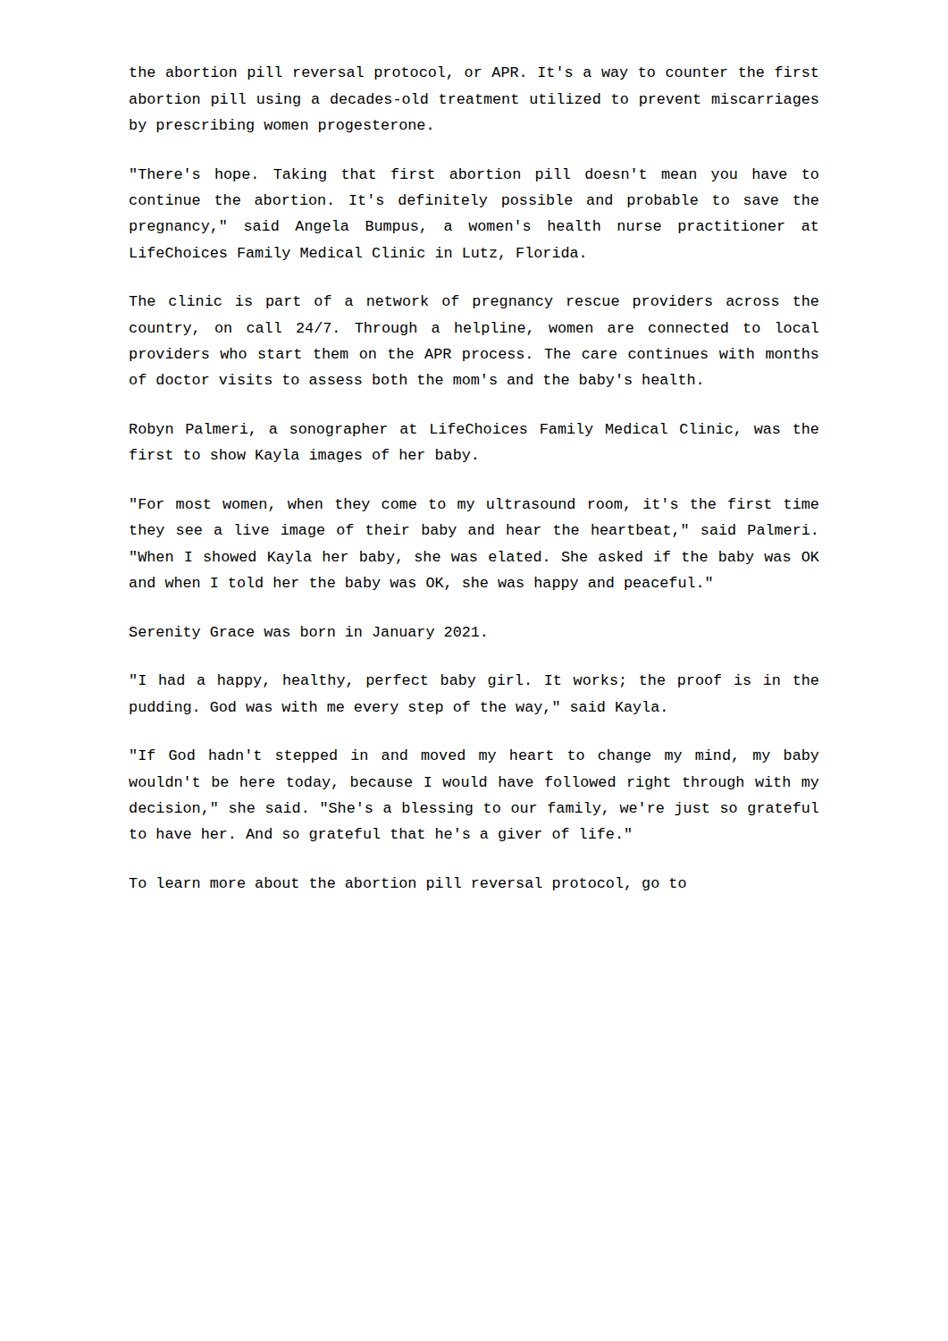the abortion pill reversal protocol, or APR. It's a way to counter the first abortion pill using a decades-old treatment utilized to prevent miscarriages by prescribing women progesterone.
"There's hope. Taking that first abortion pill doesn't mean you have to continue the abortion. It's definitely possible and probable to save the pregnancy," said Angela Bumpus, a women's health nurse practitioner at LifeChoices Family Medical Clinic in Lutz, Florida.
The clinic is part of a network of pregnancy rescue providers across the country, on call 24/7. Through a helpline, women are connected to local providers who start them on the APR process. The care continues with months of doctor visits to assess both the mom's and the baby's health.
Robyn Palmeri, a sonographer at LifeChoices Family Medical Clinic, was the first to show Kayla images of her baby.
"For most women, when they come to my ultrasound room, it's the first time they see a live image of their baby and hear the heartbeat," said Palmeri. "When I showed Kayla her baby, she was elated. She asked if the baby was OK and when I told her the baby was OK, she was happy and peaceful."
Serenity Grace was born in January 2021.
"I had a happy, healthy, perfect baby girl. It works; the proof is in the pudding. God was with me every step of the way," said Kayla.
"If God hadn't stepped in and moved my heart to change my mind, my baby wouldn't be here today, because I would have followed right through with my decision," she said. "She's a blessing to our family, we're just so grateful to have her. And so grateful that he's a giver of life."
To learn more about the abortion pill reversal protocol, go to